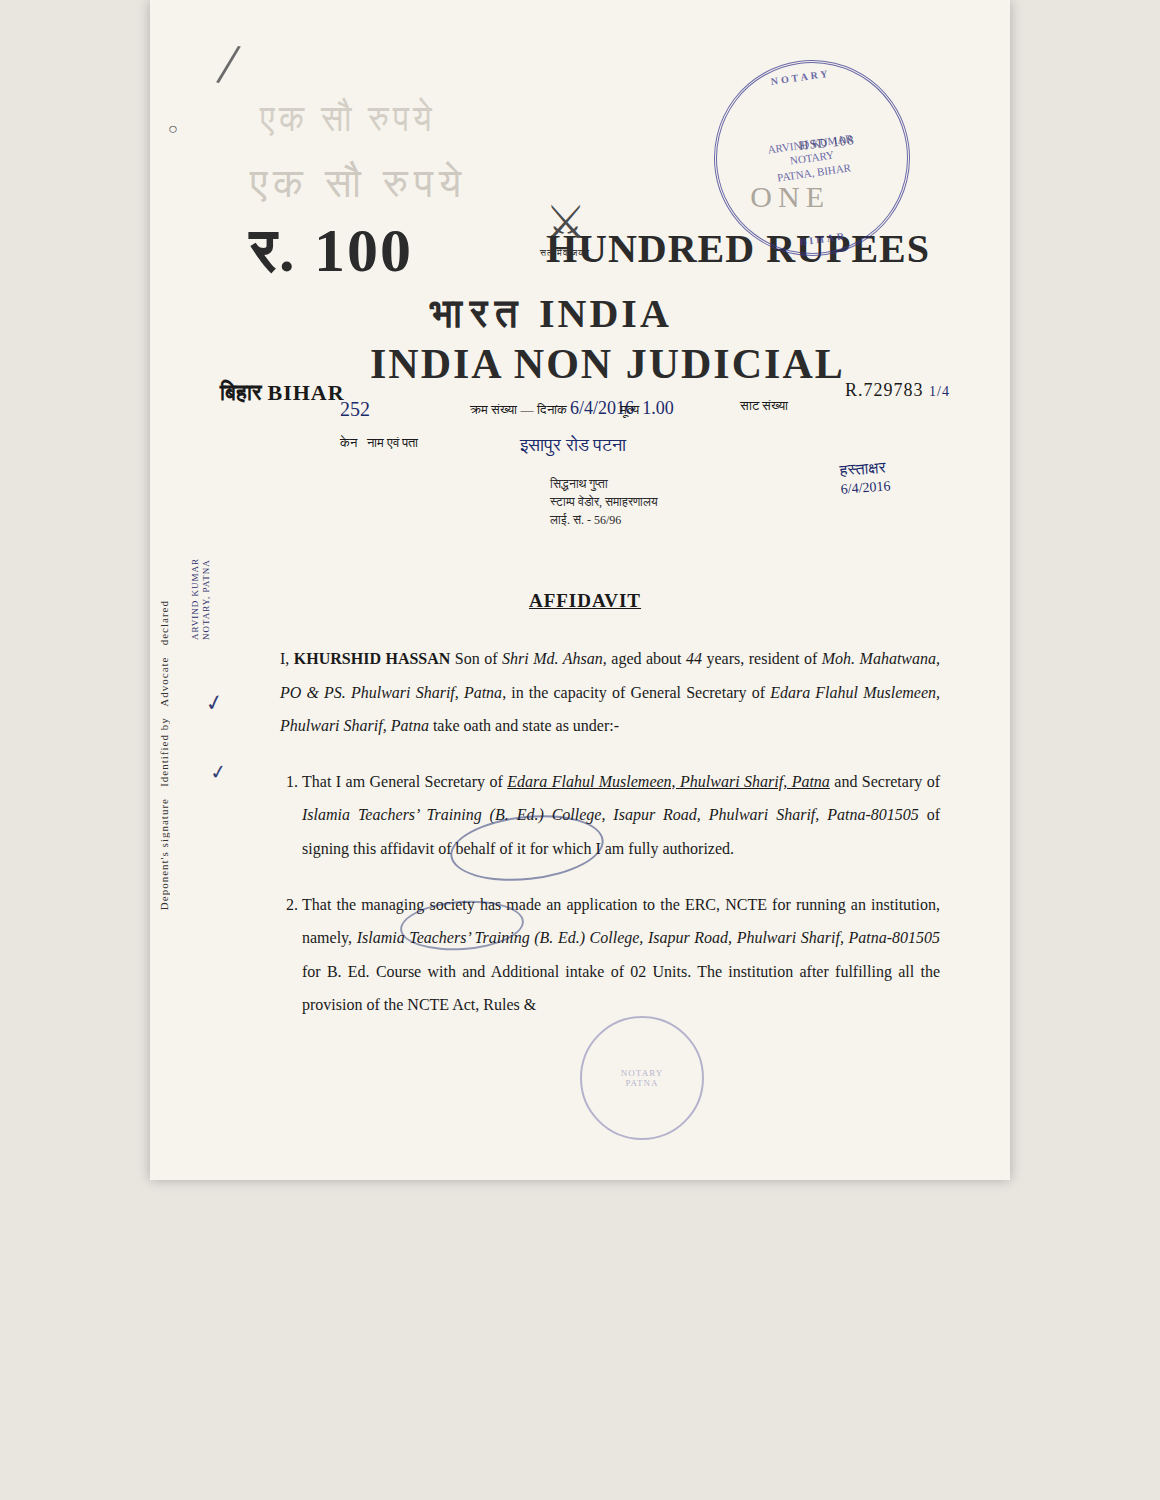/
○
एक सौ रुपये
एक सौ रुपये
र. 100
⚔ सत्यमेव जयते
ONE
HUNDRED RUPEES
भारत INDIA
INDIA NON JUDICIAL
NOTARY
ARVIND KUMAR
NOTARY
PATNA, BIHAR
BIHAR
HSD 108
बिहार BIHAR
252
क्रम संख्या — दिनांक 6/4/2016
मूल्य 1.00
साट संख्या
R.729783 1/4
केन नाम एवं पता
इसापुर रोड पटना
सिद्धनाथ गुप्ता
स्टाम्प वेंडोर, समाहरणालय
लाई. सं. - 56/96
हस्ताक्षर
6/4/2016
AFFIDAVIT
I, KHURSHID HASSAN Son of Shri Md. Ahsan, aged about 44 years, resident of Moh. Mahatwana, PO & PS. Phulwari Sharif, Patna, in the capacity of General Secretary of Edara Flahul Muslemeen, Phulwari Sharif, Patna take oath and state as under:-
That I am General Secretary of Edara Flahul Muslemeen, Phulwari Sharif, Patna and Secretary of Islamia Teachers’ Training (B. Ed.) College, Isapur Road, Phulwari Sharif, Patna-801505 of signing this affidavit of behalf of it for which I am fully authorized.
That the managing society has made an application to the ERC, NCTE for running an institution, namely, Islamia Teachers’ Training (B. Ed.) College, Isapur Road, Phulwari Sharif, Patna-801505 for B. Ed. Course with and Additional intake of 02 Units. The institution after fulfilling all the provision of the NCTE Act, Rules &
Deponent's signature Identified by Advocate declared
ARVIND KUMAR
NOTARY, PATNA
✓
✓
NOTARY
PATNA